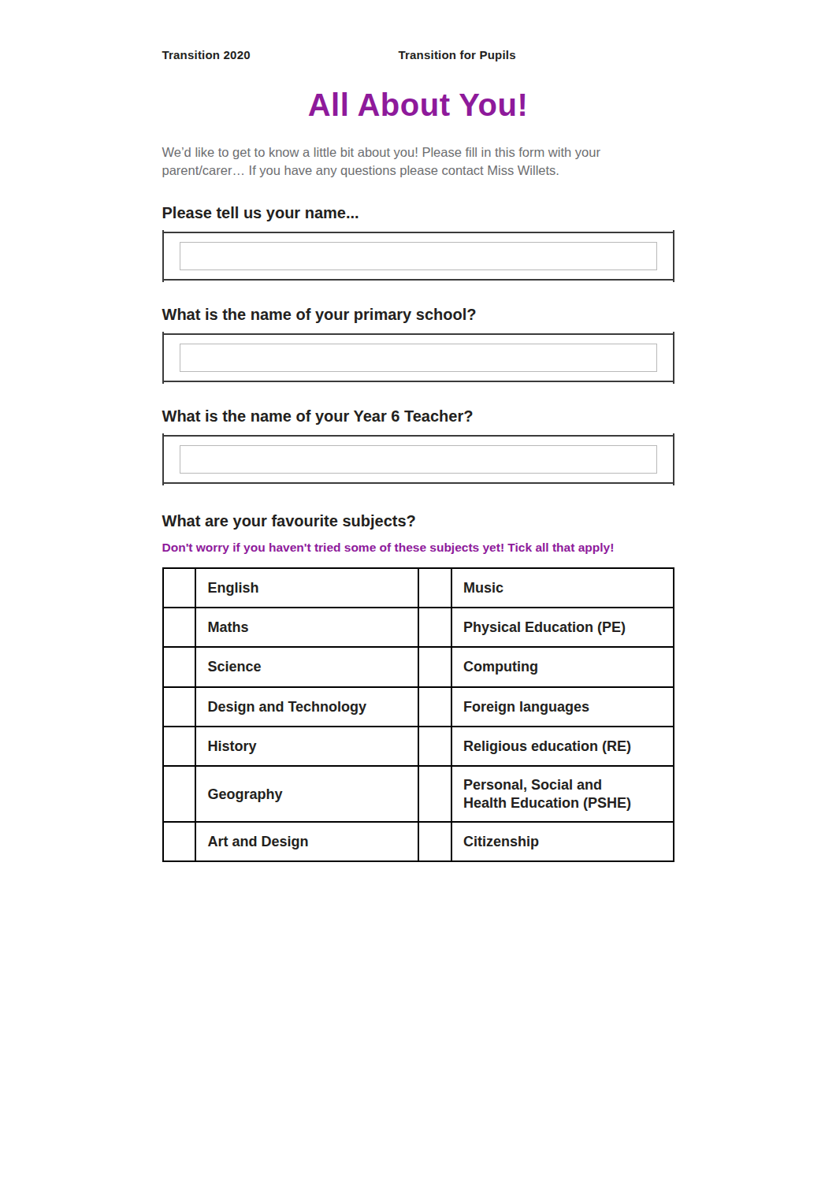Transition 2020
Transition for Pupils
All About You!
We’d like to get to know a little bit about you! Please fill in this form with your parent/carer… If you have any questions please contact Miss Willets.
Please tell us your name...
What is the name of your primary school?
What is the name of your Year 6 Teacher?
What are your favourite subjects?
Don't worry if you haven't tried some of these subjects yet! Tick all that apply!
| | English | | Music |
| | Maths | | Physical Education (PE) |
| | Science | | Computing |
| | Design and Technology | | Foreign languages |
| | History | | Religious education (RE) |
| | Geography | | Personal, Social and Health Education (PSHE) |
| | Art and Design | | Citizenship |